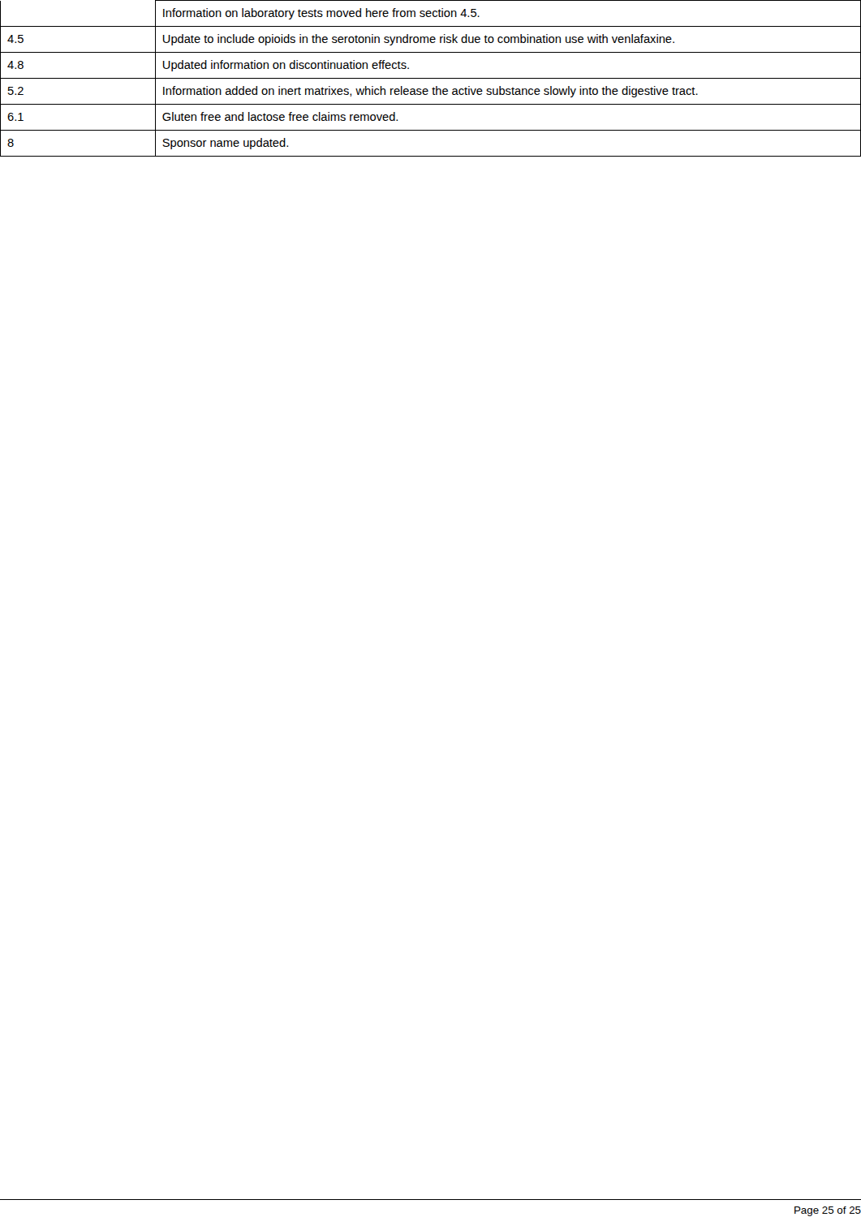| | Information on laboratory tests moved here from section 4.5. |
| 4.5 | Update to include opioids in the serotonin syndrome risk due to combination use with venlafaxine. |
| 4.8 | Updated information on discontinuation effects. |
| 5.2 | Information added on inert matrixes, which release the active substance slowly into the digestive tract. |
| 6.1 | Gluten free and lactose free claims removed. |
| 8 | Sponsor name updated. |
Page 25 of 25